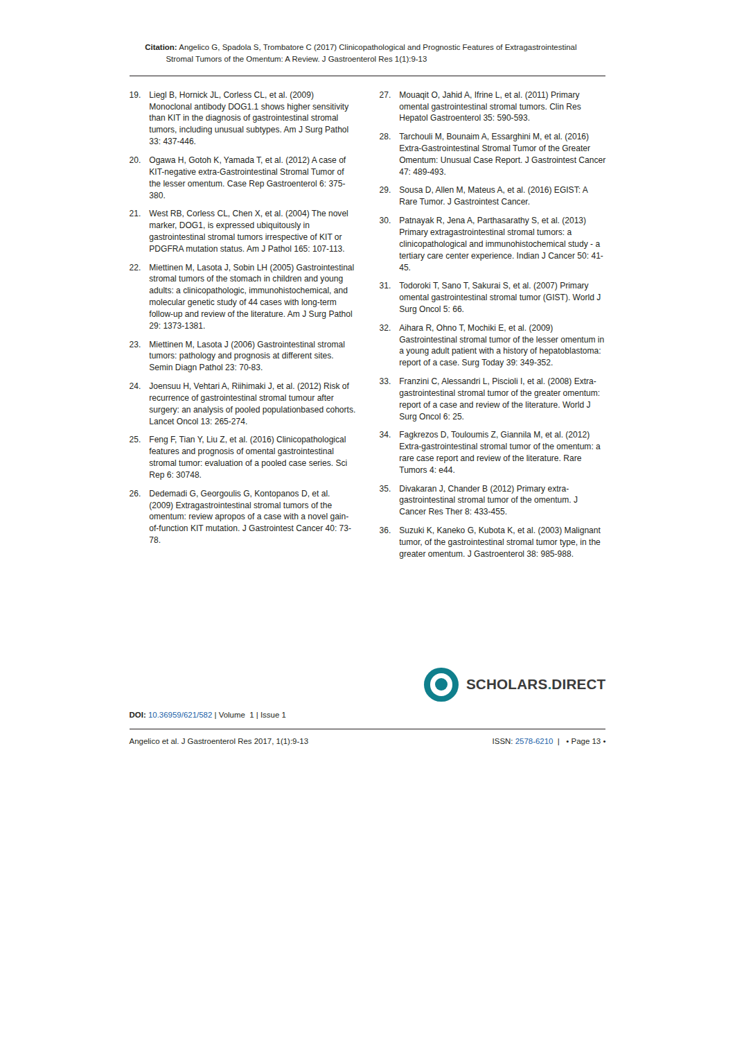Citation: Angelico G, Spadola S, Trombatore C (2017) Clinicopathological and Prognostic Features of Extragastrointestinal Stromal Tumors of the Omentum: A Review. J Gastroenterol Res 1(1):9-13
Liegl B, Hornick JL, Corless CL, et al. (2009) Monoclonal antibody DOG1.1 shows higher sensitivity than KIT in the diagnosis of gastrointestinal stromal tumors, including unusual subtypes. Am J Surg Pathol 33: 437-446.
Ogawa H, Gotoh K, Yamada T, et al. (2012) A case of KIT-negative extra-Gastrointestinal Stromal Tumor of the lesser omentum. Case Rep Gastroenterol 6: 375-380.
West RB, Corless CL, Chen X, et al. (2004) The novel marker, DOG1, is expressed ubiquitously in gastrointestinal stromal tumors irrespective of KIT or PDGFRA mutation status. Am J Pathol 165: 107-113.
Miettinen M, Lasota J, Sobin LH (2005) Gastrointestinal stromal tumors of the stomach in children and young adults: a clinicopathologic, immunohistochemical, and molecular genetic study of 44 cases with long-term follow-up and review of the literature. Am J Surg Pathol 29: 1373-1381.
Miettinen M, Lasota J (2006) Gastrointestinal stromal tumors: pathology and prognosis at different sites. Semin Diagn Pathol 23: 70-83.
Joensuu H, Vehtari A, Riihimaki J, et al. (2012) Risk of recurrence of gastrointestinal stromal tumour after surgery: an analysis of pooled populationbased cohorts. Lancet Oncol 13: 265-274.
Feng F, Tian Y, Liu Z, et al. (2016) Clinicopathological features and prognosis of omental gastrointestinal stromal tumor: evaluation of a pooled case series. Sci Rep 6: 30748.
Dedemadi G, Georgoulis G, Kontopanos D, et al. (2009) Extragastrointestinal stromal tumors of the omentum: review apropos of a case with a novel gain-of-function KIT mutation. J Gastrointest Cancer 40: 73-78.
Mouaqit O, Jahid A, Ifrine L, et al. (2011) Primary omental gastrointestinal stromal tumors. Clin Res Hepatol Gastroenterol 35: 590-593.
Tarchouli M, Bounaim A, Essarghini M, et al. (2016) Extra-Gastrointestinal Stromal Tumor of the Greater Omentum: Unusual Case Report. J Gastrointest Cancer 47: 489-493.
Sousa D, Allen M, Mateus A, et al. (2016) EGIST: A Rare Tumor. J Gastrointest Cancer.
Patnayak R, Jena A, Parthasarathy S, et al. (2013) Primary extragastrointestinal stromal tumors: a clinicopathological and immunohistochemical study - a tertiary care center experience. Indian J Cancer 50: 41-45.
Todoroki T, Sano T, Sakurai S, et al. (2007) Primary omental gastrointestinal stromal tumor (GIST). World J Surg Oncol 5: 66.
Aihara R, Ohno T, Mochiki E, et al. (2009) Gastrointestinal stromal tumor of the lesser omentum in a young adult patient with a history of hepatoblastoma: report of a case. Surg Today 39: 349-352.
Franzini C, Alessandri L, Piscioli I, et al. (2008) Extra-gastrointestinal stromal tumor of the greater omentum: report of a case and review of the literature. World J Surg Oncol 6: 25.
Fagkrezos D, Touloumis Z, Giannila M, et al. (2012) Extra-gastrointestinal stromal tumor of the omentum: a rare case report and review of the literature. Rare Tumors 4: e44.
Divakaran J, Chander B (2012) Primary extra-gastrointestinal stromal tumor of the omentum. J Cancer Res Ther 8: 433-455.
Suzuki K, Kaneko G, Kubota K, et al. (2003) Malignant tumor, of the gastrointestinal stromal tumor type, in the greater omentum. J Gastroenterol 38: 985-988.
SCHOLARS. DIRECT
DOI: 10.36959/621/582 | Volume 1 | Issue 1
Angelico et al. J Gastroenterol Res 2017, 1(1):9-13
ISSN: 2578-6210 | • Page 13 •